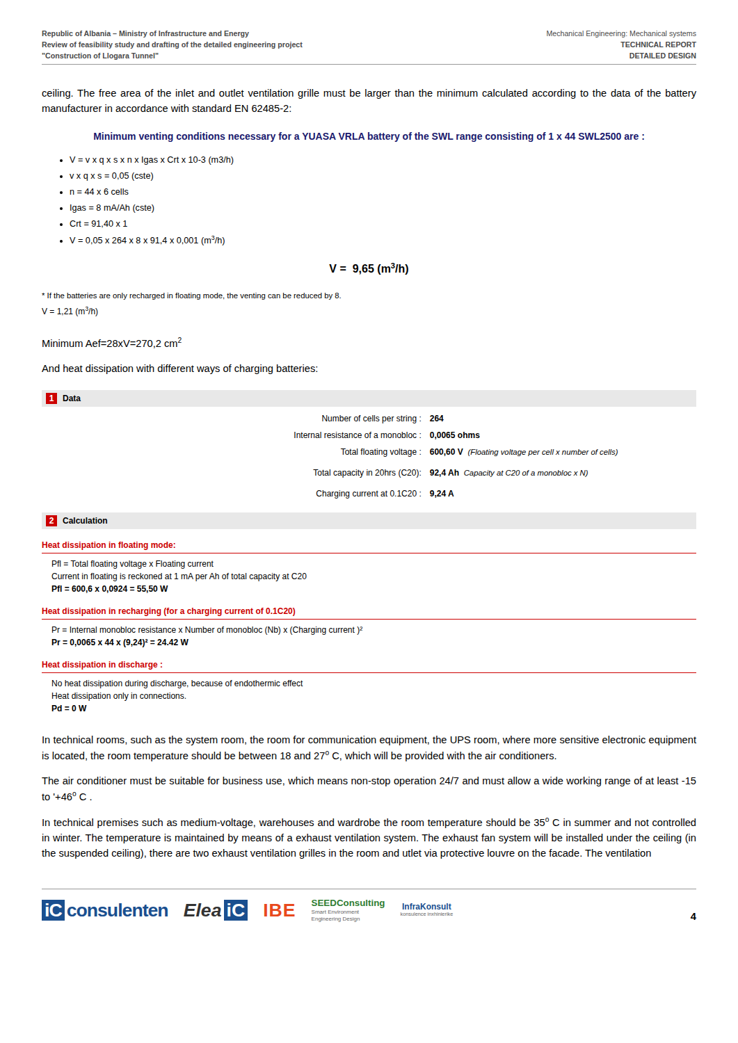Republic of Albania – Ministry of Infrastructure and Energy
Review of feasibility study and drafting of the detailed engineering project
"Construction of Llogara Tunnel"
Mechanical Engineering: Mechanical systems
TECHNICAL REPORT
DETAILED DESIGN
ceiling. The free area of the inlet and outlet ventilation grille must be larger than the minimum calculated according to the data of the battery manufacturer in accordance with standard EN 62485-2:
Minimum venting conditions necessary for a YUASA VRLA battery of the SWL range consisting of 1 x 44 SWL2500 are :
V = v x q x s x n x Igas x Crt x 10-3 (m3/h)
v x q x s = 0,05 (cste)
n = 44 x 6 cells
Igas = 8 mA/Ah (cste)
Crt = 91,40 x 1
V = 0,05 x 264 x 8 x 91,4 x 0,001 (m3/h)
V = 9,65 (m3/h)
* If the batteries are only recharged in floating mode, the venting can be reduced by 8.
V = 1,21 (m3/h)
Minimum Aef=28xV=270,2 cm2
And heat dissipation with different ways of charging batteries:
1 Data
Number of cells per string :
264
Internal resistance of a monobloc :
0,0065 ohms
Total floating voltage :
600,60 V (Floating voltage per cell x number of cells)
Total capacity in 20hrs (C20):
92,4 Ah Capacity at C20 of a monobloc x N)
Charging current at 0.1C20 :
9,24 A
2 Calculation
Heat dissipation in floating mode:
Pfl = Total floating voltage x Floating current
Current in floating is reckoned at 1 mA per Ah of total capacity at C20
Pfl = 600,6 x 0,0924 = 55,50 W
Heat dissipation in recharging (for a charging current of 0.1C20)
Pr = Internal monobloc resistance x Number of monobloc (Nb) x (Charging current )²
Pr = 0,0065 x 44 x (9,24)² = 24.42 W
Heat dissipation in discharge :
No heat dissipation during discharge, because of endothermic effect
Heat dissipation only in connections.
Pd = 0 W
In technical rooms, such as the system room, the room for communication equipment, the UPS room, where more sensitive electronic equipment is located, the room temperature should be between 18 and 27o C, which will be provided with the air conditioners.
The air conditioner must be suitable for business use, which means non-stop operation 24/7 and must allow a wide working range of at least -15 to '+46o C .
In technical premises such as medium-voltage, warehouses and wardrobe the room temperature should be 35o C in summer and not controlled in winter. The temperature is maintained by means of a exhaust ventilation system. The exhaust fan system will be installed under the ceiling (in the suspended ceiling), there are two exhaust ventilation grilles in the room and utlet via protective louvre on the facade. The ventilation
iCconsulenten
EleaiC
IBE
SEEDConsulting
Smart Environment
Engineering Design
InfraKonsult
konsulence inxhinierike
4